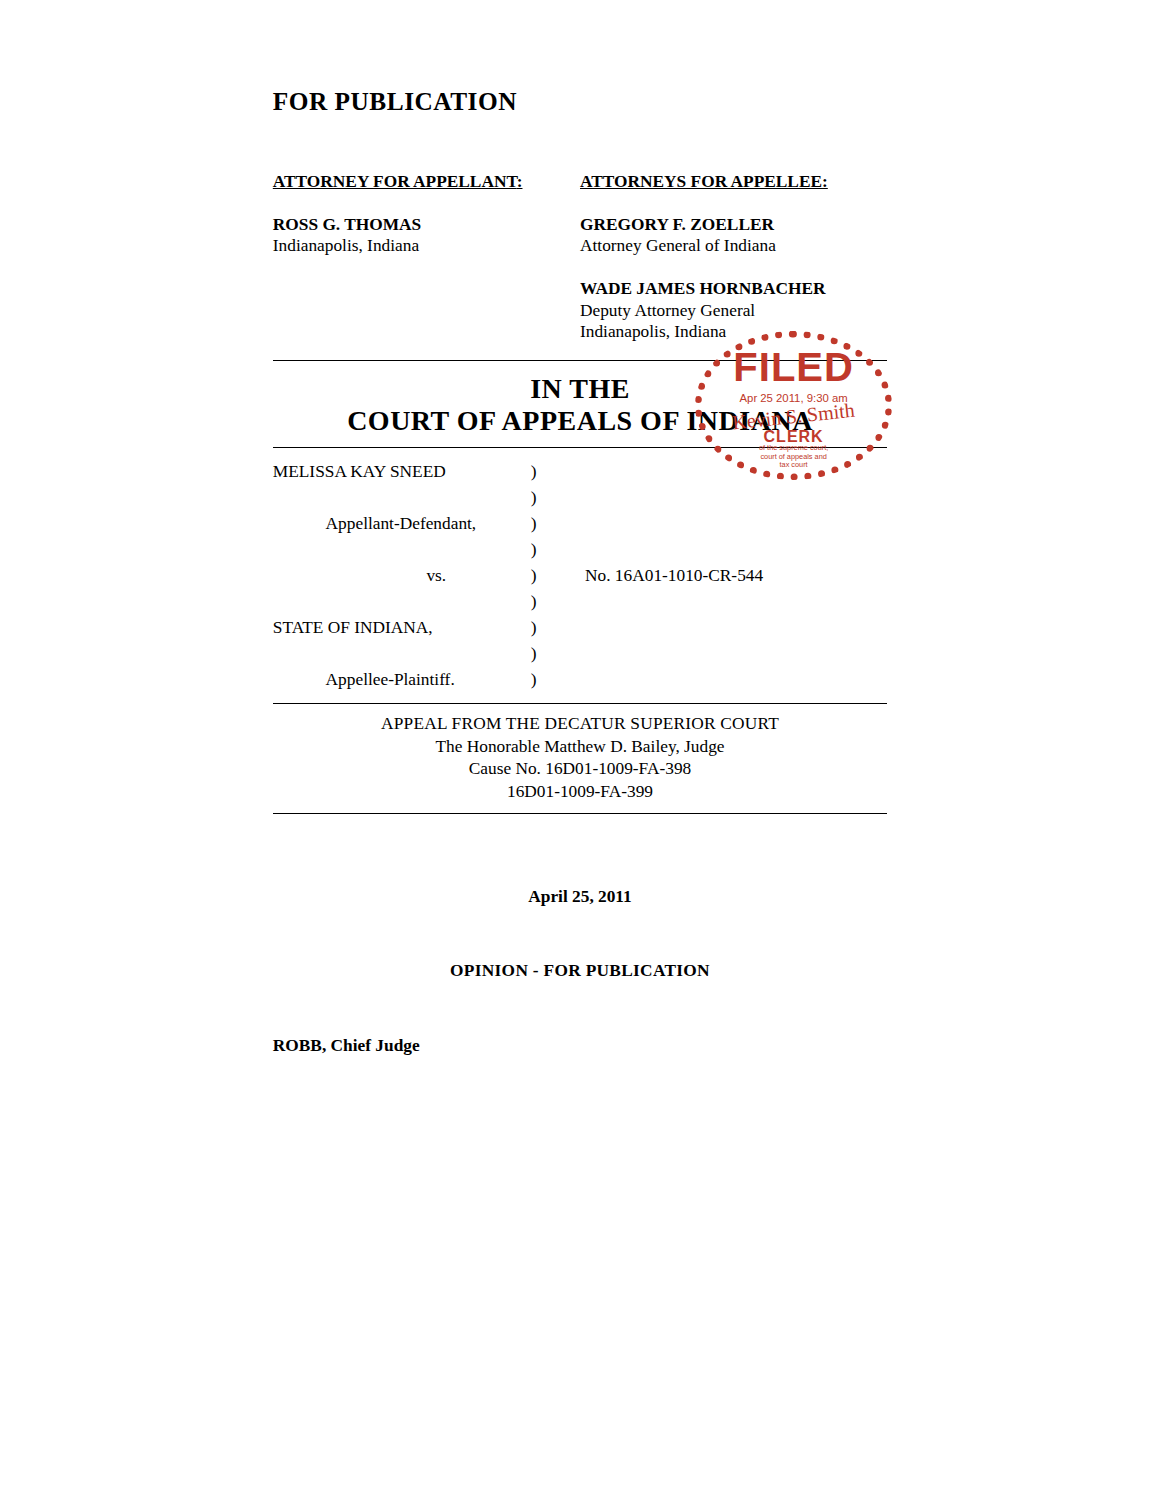FOR PUBLICATION
| ATTORNEY FOR APPELLANT : | ATTORNEYS FOR APPELLEE : |
| ROSS G. THOMAS Indianapolis, Indiana | GREGORY F. ZOELLER Attorney General of Indiana |
| | WADE JAMES HORNBACHER Deputy Attorney General Indianapolis, Indiana |
IN THE
COURT OF APPEALS OF INDIANA
| MELISSA KAY SNEED | ) | |
| | ) | |
| Appellant-Defendant, | ) | |
| | ) | |
| vs. | ) | No. 16A01-1010-CR-544 |
| | ) | |
| STATE OF INDIANA, | ) | |
| | ) | |
| Appellee-Plaintiff. | ) | |
APPEAL FROM THE DECATUR SUPERIOR COURT
The Honorable Matthew D. Bailey, Judge
Cause No. 16D01-1009-FA-398
16D01-1009-FA-399
April 25, 2011
OPINION - FOR PUBLICATION
ROBB, Chief Judge
FILED
Apr 25 2011, 9:30 am
Kevin S. Smith
CLERK
of the supreme court,
court of appeals and
tax court